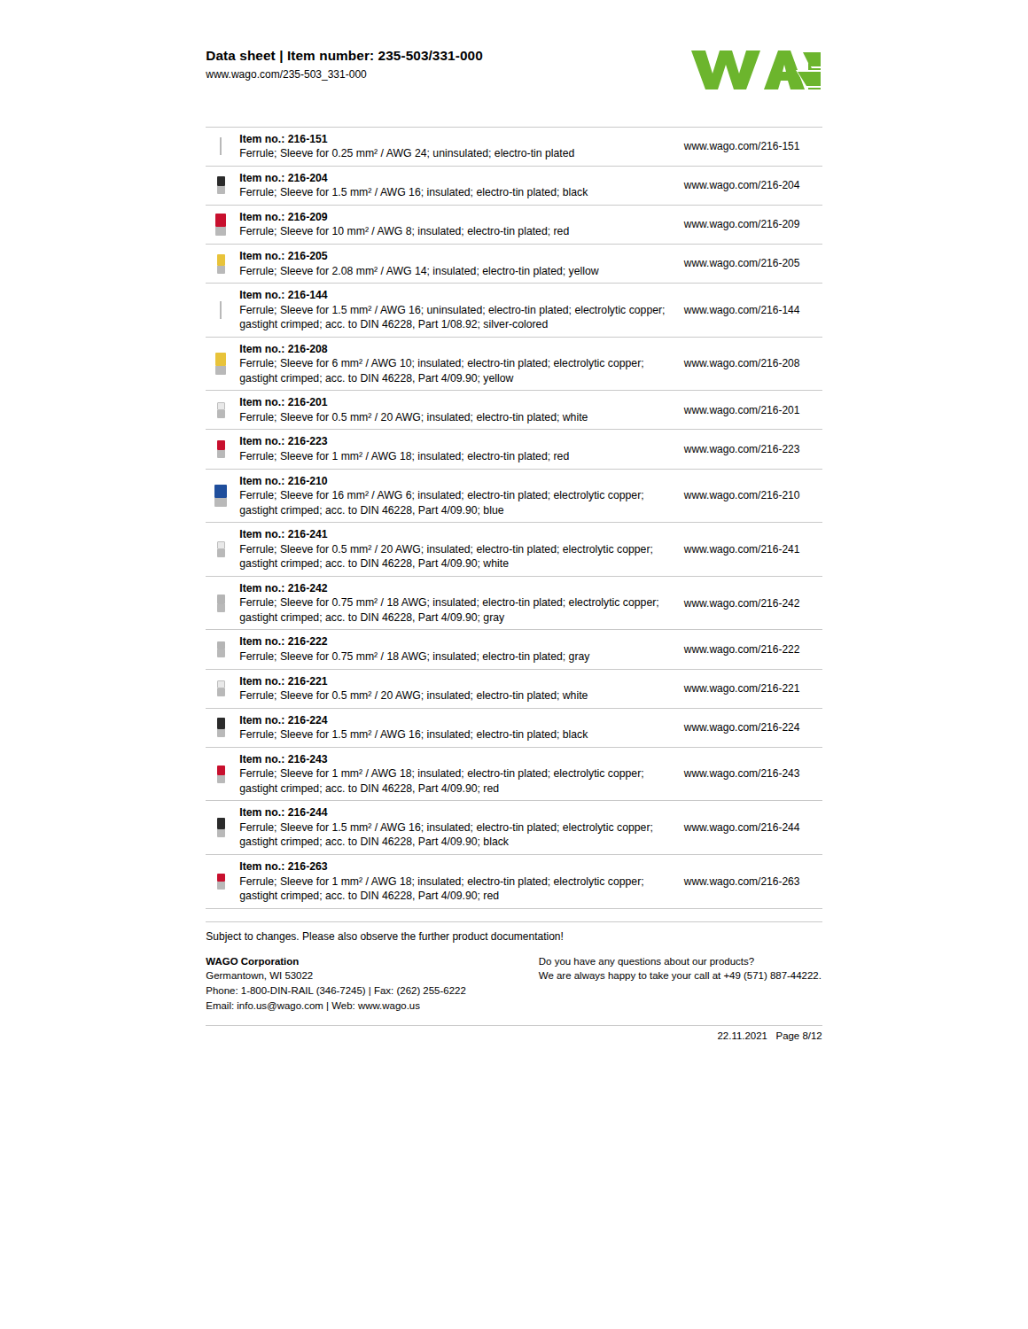Data sheet | Item number: 235-503/331-000
www.wago.com/235-503_331-000
| | Item no.: 216-151 Ferrule; Sleeve for 0.25 mm² / AWG 24; uninsulated; electro-tin plated | www.wago.com/216-151 |
| | Item no.: 216-204 Ferrule; Sleeve for 1.5 mm² / AWG 16; insulated; electro-tin plated; black | www.wago.com/216-204 |
| | Item no.: 216-209 Ferrule; Sleeve for 10 mm² / AWG 8; insulated; electro-tin plated; red | www.wago.com/216-209 |
| | Item no.: 216-205 Ferrule; Sleeve for 2.08 mm² / AWG 14; insulated; electro-tin plated; yellow | www.wago.com/216-205 |
| | Item no.: 216-144 Ferrule; Sleeve for 1.5 mm² / AWG 16; uninsulated; electro-tin plated; electrolytic copper; gastight crimped; acc. to DIN 46228, Part 1/08.92; silver-colored | www.wago.com/216-144 |
| | Item no.: 216-208 Ferrule; Sleeve for 6 mm² / AWG 10; insulated; electro-tin plated; electrolytic copper; gastight crimped; acc. to DIN 46228, Part 4/09.90; yellow | www.wago.com/216-208 |
| | Item no.: 216-201 Ferrule; Sleeve for 0.5 mm² / 20 AWG; insulated; electro-tin plated; white | www.wago.com/216-201 |
| | Item no.: 216-223 Ferrule; Sleeve for 1 mm² / AWG 18; insulated; electro-tin plated; red | www.wago.com/216-223 |
| | Item no.: 216-210 Ferrule; Sleeve for 16 mm² / AWG 6; insulated; electro-tin plated; electrolytic copper; gastight crimped; acc. to DIN 46228, Part 4/09.90; blue | www.wago.com/216-210 |
| | Item no.: 216-241 Ferrule; Sleeve for 0.5 mm² / 20 AWG; insulated; electro-tin plated; electrolytic copper; gastight crimped; acc. to DIN 46228, Part 4/09.90; white | www.wago.com/216-241 |
| | Item no.: 216-242 Ferrule; Sleeve for 0.75 mm² / 18 AWG; insulated; electro-tin plated; electrolytic copper; gastight crimped; acc. to DIN 46228, Part 4/09.90; gray | www.wago.com/216-242 |
| | Item no.: 216-222 Ferrule; Sleeve for 0.75 mm² / 18 AWG; insulated; electro-tin plated; gray | www.wago.com/216-222 |
| | Item no.: 216-221 Ferrule; Sleeve for 0.5 mm² / 20 AWG; insulated; electro-tin plated; white | www.wago.com/216-221 |
| | Item no.: 216-224 Ferrule; Sleeve for 1.5 mm² / AWG 16; insulated; electro-tin plated; black | www.wago.com/216-224 |
| | Item no.: 216-243 Ferrule; Sleeve for 1 mm² / AWG 18; insulated; electro-tin plated; electrolytic copper; gastight crimped; acc. to DIN 46228, Part 4/09.90; red | www.wago.com/216-243 |
| | Item no.: 216-244 Ferrule; Sleeve for 1.5 mm² / AWG 16; insulated; electro-tin plated; electrolytic copper; gastight crimped; acc. to DIN 46228, Part 4/09.90; black | www.wago.com/216-244 |
| | Item no.: 216-263 Ferrule; Sleeve for 1 mm² / AWG 18; insulated; electro-tin plated; electrolytic copper; gastight crimped; acc. to DIN 46228, Part 4/09.90; red | www.wago.com/216-263 |
Subject to changes. Please also observe the further product documentation!
WAGO Corporation
Germantown, WI 53022
Phone: 1-800-DIN-RAIL (346-7245) | Fax: (262) 255-6222
Email: info.us@wago.com | Web: www.wago.us
Do you have any questions about our products?
We are always happy to take your call at +49 (571) 887-44222.
22.11.2021 Page 8/12